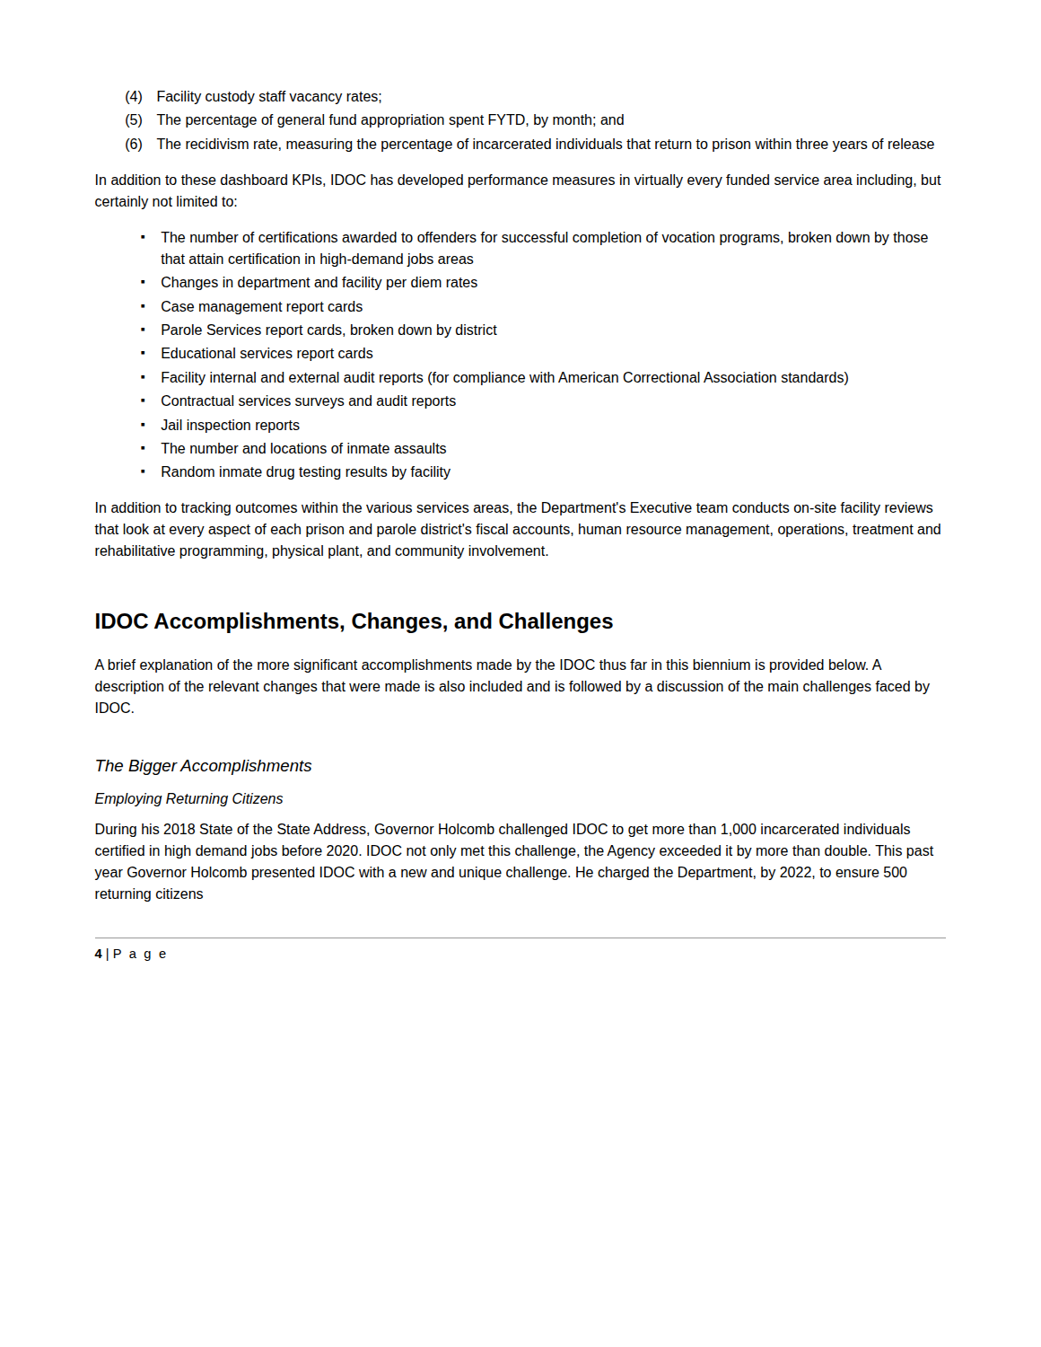(4) Facility custody staff vacancy rates;
(5) The percentage of general fund appropriation spent FYTD, by month; and
(6) The recidivism rate, measuring the percentage of incarcerated individuals that return to prison within three years of release
In addition to these dashboard KPIs, IDOC has developed performance measures in virtually every funded service area including, but certainly not limited to:
The number of certifications awarded to offenders for successful completion of vocation programs, broken down by those that attain certification in high-demand jobs areas
Changes in department and facility per diem rates
Case management report cards
Parole Services report cards, broken down by district
Educational services report cards
Facility internal and external audit reports (for compliance with American Correctional Association standards)
Contractual services surveys and audit reports
Jail inspection reports
The number and locations of inmate assaults
Random inmate drug testing results by facility
In addition to tracking outcomes within the various services areas, the Department's Executive team conducts on-site facility reviews that look at every aspect of each prison and parole district's fiscal accounts, human resource management, operations, treatment and rehabilitative programming, physical plant, and community involvement.
IDOC Accomplishments, Changes, and Challenges
A brief explanation of the more significant accomplishments made by the IDOC thus far in this biennium is provided below. A description of the relevant changes that were made is also included and is followed by a discussion of the main challenges faced by IDOC.
The Bigger Accomplishments
Employing Returning Citizens
During his 2018 State of the State Address, Governor Holcomb challenged IDOC to get more than 1,000 incarcerated individuals certified in high demand jobs before 2020. IDOC not only met this challenge, the Agency exceeded it by more than double. This past year Governor Holcomb presented IDOC with a new and unique challenge. He charged the Department, by 2022, to ensure 500 returning citizens
4 | P a g e